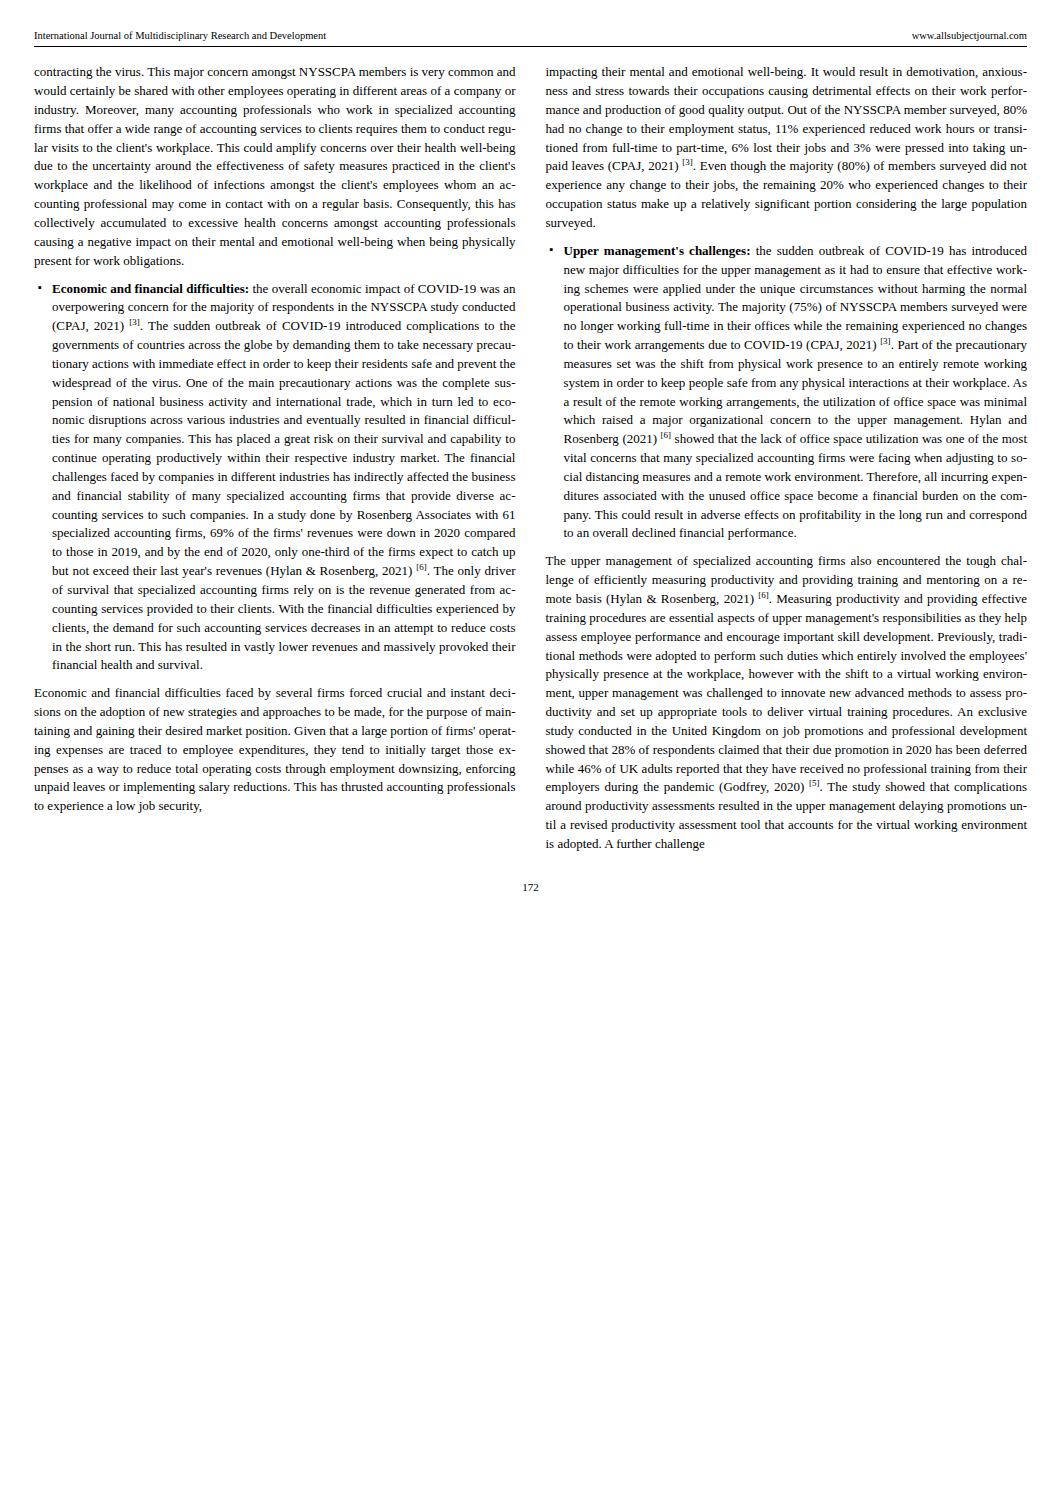International Journal of Multidisciplinary Research and Development www.allsubjectjournal.com
contracting the virus. This major concern amongst NYSSCPA members is very common and would certainly be shared with other employees operating in different areas of a company or industry. Moreover, many accounting professionals who work in specialized accounting firms that offer a wide range of accounting services to clients requires them to conduct regular visits to the client's workplace. This could amplify concerns over their health well-being due to the uncertainty around the effectiveness of safety measures practiced in the client's workplace and the likelihood of infections amongst the client's employees whom an accounting professional may come in contact with on a regular basis. Consequently, this has collectively accumulated to excessive health concerns amongst accounting professionals causing a negative impact on their mental and emotional well-being when being physically present for work obligations.
Economic and financial difficulties: the overall economic impact of COVID-19 was an overpowering concern for the majority of respondents in the NYSSCPA study conducted (CPAJ, 2021) [3]. The sudden outbreak of COVID-19 introduced complications to the governments of countries across the globe by demanding them to take necessary precautionary actions with immediate effect in order to keep their residents safe and prevent the widespread of the virus. One of the main precautionary actions was the complete suspension of national business activity and international trade, which in turn led to economic disruptions across various industries and eventually resulted in financial difficulties for many companies. This has placed a great risk on their survival and capability to continue operating productively within their respective industry market. The financial challenges faced by companies in different industries has indirectly affected the business and financial stability of many specialized accounting firms that provide diverse accounting services to such companies. In a study done by Rosenberg Associates with 61 specialized accounting firms, 69% of the firms' revenues were down in 2020 compared to those in 2019, and by the end of 2020, only one-third of the firms expect to catch up but not exceed their last year's revenues (Hylan & Rosenberg, 2021) [6]. The only driver of survival that specialized accounting firms rely on is the revenue generated from accounting services provided to their clients. With the financial difficulties experienced by clients, the demand for such accounting services decreases in an attempt to reduce costs in the short run. This has resulted in vastly lower revenues and massively provoked their financial health and survival.
Economic and financial difficulties faced by several firms forced crucial and instant decisions on the adoption of new strategies and approaches to be made, for the purpose of maintaining and gaining their desired market position. Given that a large portion of firms' operating expenses are traced to employee expenditures, they tend to initially target those expenses as a way to reduce total operating costs through employment downsizing, enforcing unpaid leaves or implementing salary reductions. This has thrusted accounting professionals to experience a low job security,
impacting their mental and emotional well-being. It would result in demotivation, anxiousness and stress towards their occupations causing detrimental effects on their work performance and production of good quality output. Out of the NYSSCPA member surveyed, 80% had no change to their employment status, 11% experienced reduced work hours or transitioned from full-time to part-time, 6% lost their jobs and 3% were pressed into taking unpaid leaves (CPAJ, 2021) [3]. Even though the majority (80%) of members surveyed did not experience any change to their jobs, the remaining 20% who experienced changes to their occupation status make up a relatively significant portion considering the large population surveyed.
Upper management's challenges: the sudden outbreak of COVID-19 has introduced new major difficulties for the upper management as it had to ensure that effective working schemes were applied under the unique circumstances without harming the normal operational business activity. The majority (75%) of NYSSCPA members surveyed were no longer working full-time in their offices while the remaining experienced no changes to their work arrangements due to COVID-19 (CPAJ, 2021) [3]. Part of the precautionary measures set was the shift from physical work presence to an entirely remote working system in order to keep people safe from any physical interactions at their workplace. As a result of the remote working arrangements, the utilization of office space was minimal which raised a major organizational concern to the upper management. Hylan and Rosenberg (2021) [6] showed that the lack of office space utilization was one of the most vital concerns that many specialized accounting firms were facing when adjusting to social distancing measures and a remote work environment. Therefore, all incurring expenditures associated with the unused office space become a financial burden on the company. This could result in adverse effects on profitability in the long run and correspond to an overall declined financial performance.
The upper management of specialized accounting firms also encountered the tough challenge of efficiently measuring productivity and providing training and mentoring on a remote basis (Hylan & Rosenberg, 2021) [6]. Measuring productivity and providing effective training procedures are essential aspects of upper management's responsibilities as they help assess employee performance and encourage important skill development. Previously, traditional methods were adopted to perform such duties which entirely involved the employees' physically presence at the workplace, however with the shift to a virtual working environment, upper management was challenged to innovate new advanced methods to assess productivity and set up appropriate tools to deliver virtual training procedures. An exclusive study conducted in the United Kingdom on job promotions and professional development showed that 28% of respondents claimed that their due promotion in 2020 has been deferred while 46% of UK adults reported that they have received no professional training from their employers during the pandemic (Godfrey, 2020) [5]. The study showed that complications around productivity assessments resulted in the upper management delaying promotions until a revised productivity assessment tool that accounts for the virtual working environment is adopted. A further challenge
172